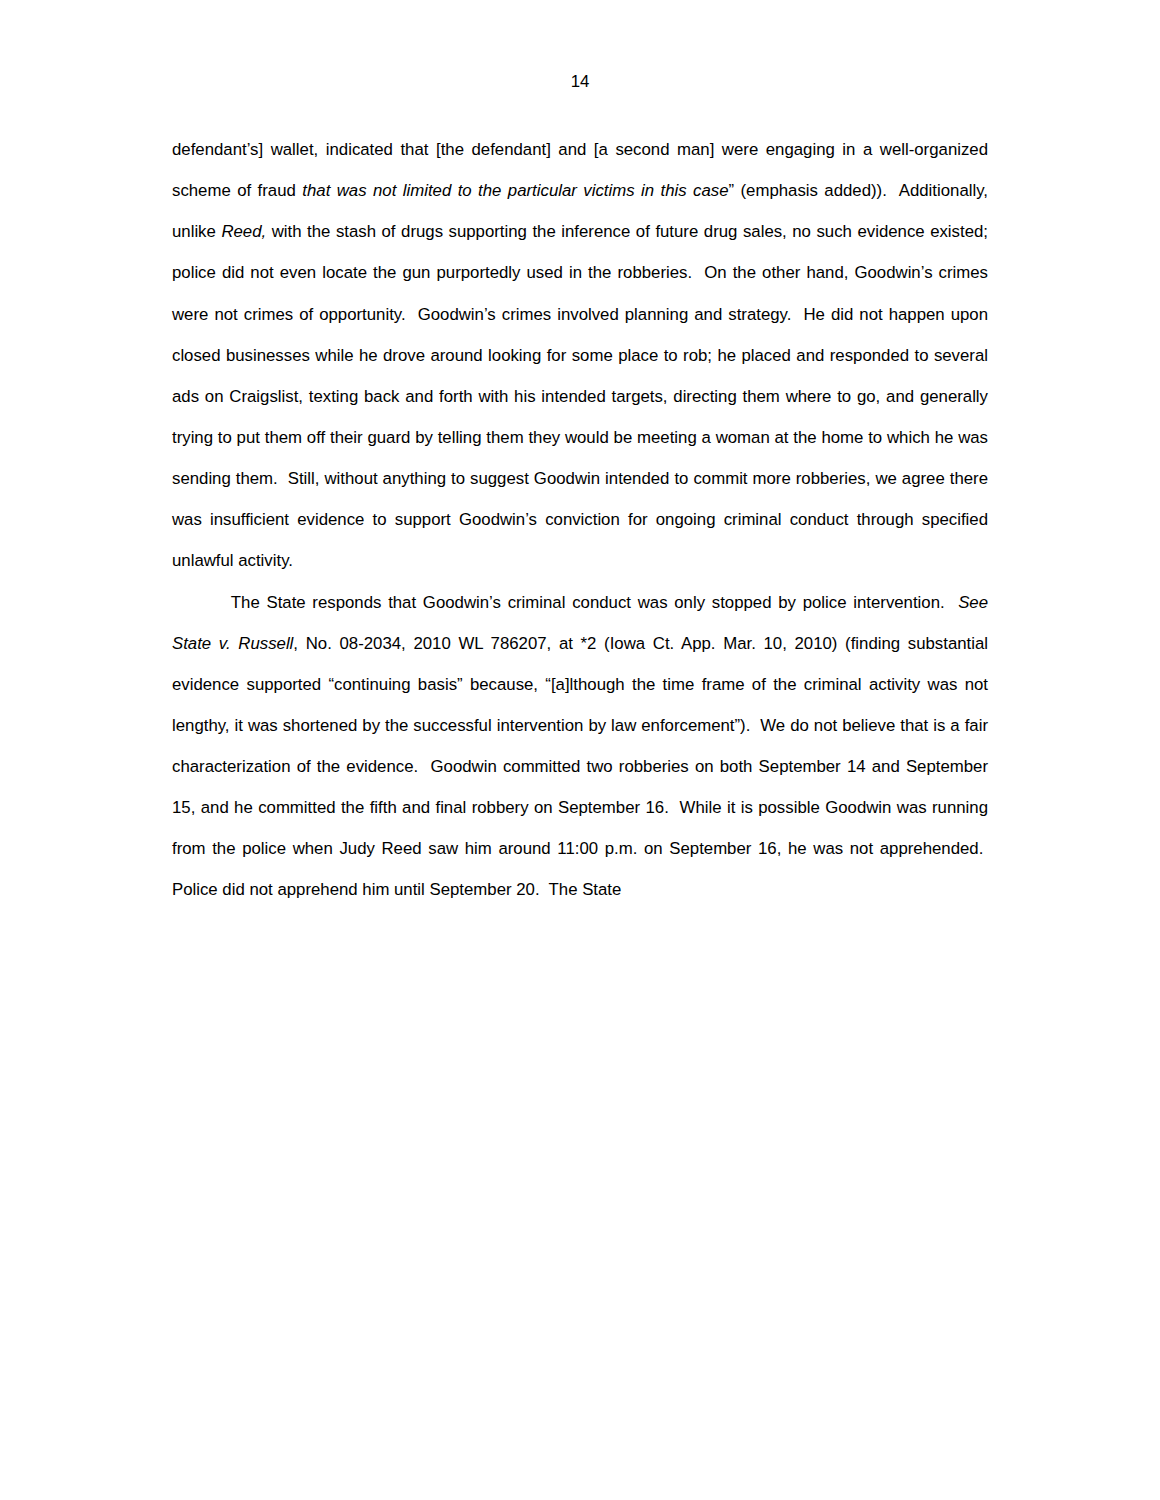14
defendant’s] wallet, indicated that [the defendant] and [a second man] were engaging in a well-organized scheme of fraud that was not limited to the particular victims in this case” (emphasis added)). Additionally, unlike Reed, with the stash of drugs supporting the inference of future drug sales, no such evidence existed; police did not even locate the gun purportedly used in the robberies. On the other hand, Goodwin’s crimes were not crimes of opportunity. Goodwin’s crimes involved planning and strategy. He did not happen upon closed businesses while he drove around looking for some place to rob; he placed and responded to several ads on Craigslist, texting back and forth with his intended targets, directing them where to go, and generally trying to put them off their guard by telling them they would be meeting a woman at the home to which he was sending them. Still, without anything to suggest Goodwin intended to commit more robberies, we agree there was insufficient evidence to support Goodwin’s conviction for ongoing criminal conduct through specified unlawful activity.
The State responds that Goodwin’s criminal conduct was only stopped by police intervention. See State v. Russell, No. 08-2034, 2010 WL 786207, at *2 (Iowa Ct. App. Mar. 10, 2010) (finding substantial evidence supported “continuing basis” because, “[a]lthough the time frame of the criminal activity was not lengthy, it was shortened by the successful intervention by law enforcement”). We do not believe that is a fair characterization of the evidence. Goodwin committed two robberies on both September 14 and September 15, and he committed the fifth and final robbery on September 16. While it is possible Goodwin was running from the police when Judy Reed saw him around 11:00 p.m. on September 16, he was not apprehended. Police did not apprehend him until September 20. The State